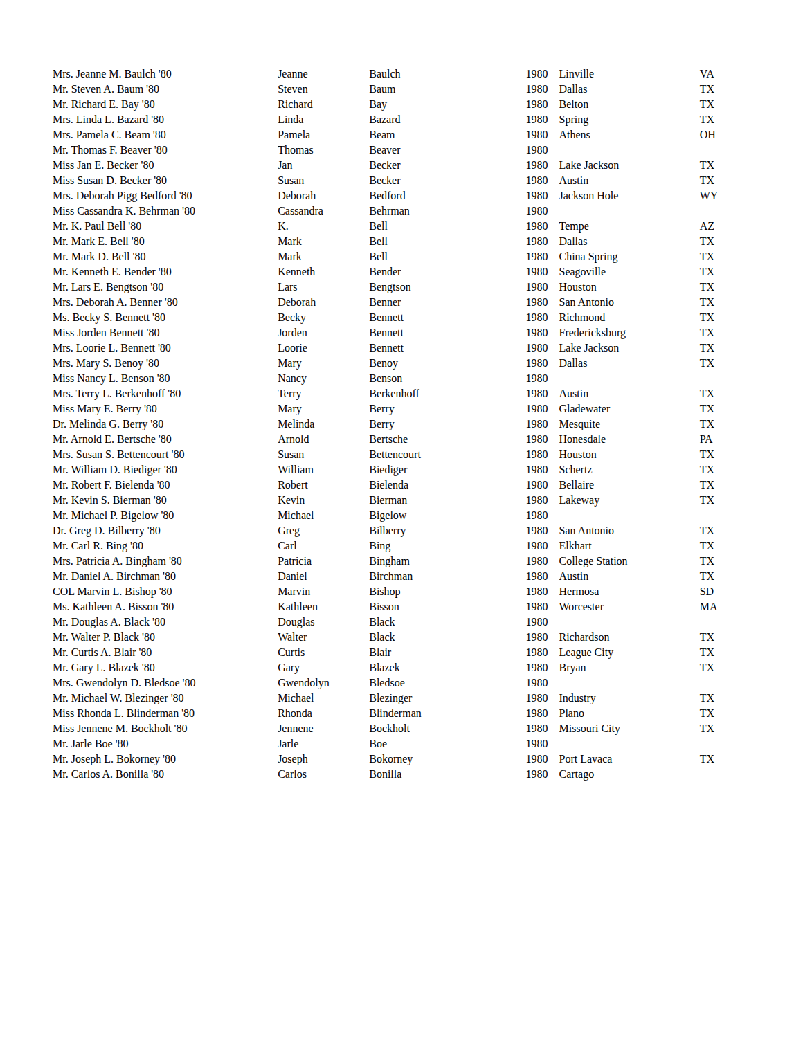| Mrs. Jeanne M. Baulch '80 | Jeanne | Baulch | 1980 | Linville | VA |
| Mr. Steven A. Baum '80 | Steven | Baum | 1980 | Dallas | TX |
| Mr. Richard E. Bay '80 | Richard | Bay | 1980 | Belton | TX |
| Mrs. Linda L. Bazard '80 | Linda | Bazard | 1980 | Spring | TX |
| Mrs. Pamela C. Beam '80 | Pamela | Beam | 1980 | Athens | OH |
| Mr. Thomas F. Beaver '80 | Thomas | Beaver | 1980 | | |
| Miss Jan E. Becker '80 | Jan | Becker | 1980 | Lake Jackson | TX |
| Miss Susan D. Becker '80 | Susan | Becker | 1980 | Austin | TX |
| Mrs. Deborah Pigg Bedford '80 | Deborah | Bedford | 1980 | Jackson Hole | WY |
| Miss Cassandra K. Behrman '80 | Cassandra | Behrman | 1980 | | |
| Mr. K. Paul Bell '80 | K. | Bell | 1980 | Tempe | AZ |
| Mr. Mark E. Bell '80 | Mark | Bell | 1980 | Dallas | TX |
| Mr. Mark D. Bell '80 | Mark | Bell | 1980 | China Spring | TX |
| Mr. Kenneth E. Bender '80 | Kenneth | Bender | 1980 | Seagoville | TX |
| Mr. Lars E. Bengtson '80 | Lars | Bengtson | 1980 | Houston | TX |
| Mrs. Deborah A. Benner '80 | Deborah | Benner | 1980 | San Antonio | TX |
| Ms. Becky S. Bennett '80 | Becky | Bennett | 1980 | Richmond | TX |
| Miss Jorden Bennett '80 | Jorden | Bennett | 1980 | Fredericksburg | TX |
| Mrs. Loorie L. Bennett '80 | Loorie | Bennett | 1980 | Lake Jackson | TX |
| Mrs. Mary S. Benoy '80 | Mary | Benoy | 1980 | Dallas | TX |
| Miss Nancy L. Benson '80 | Nancy | Benson | 1980 | | |
| Mrs. Terry L. Berkenhoff '80 | Terry | Berkenhoff | 1980 | Austin | TX |
| Miss Mary E. Berry '80 | Mary | Berry | 1980 | Gladewater | TX |
| Dr. Melinda G. Berry '80 | Melinda | Berry | 1980 | Mesquite | TX |
| Mr. Arnold E. Bertsche '80 | Arnold | Bertsche | 1980 | Honesdale | PA |
| Mrs. Susan S. Bettencourt '80 | Susan | Bettencourt | 1980 | Houston | TX |
| Mr. William D. Biediger '80 | William | Biediger | 1980 | Schertz | TX |
| Mr. Robert F. Bielenda '80 | Robert | Bielenda | 1980 | Bellaire | TX |
| Mr. Kevin S. Bierman '80 | Kevin | Bierman | 1980 | Lakeway | TX |
| Mr. Michael P. Bigelow '80 | Michael | Bigelow | 1980 | | |
| Dr. Greg D. Bilberry '80 | Greg | Bilberry | 1980 | San Antonio | TX |
| Mr. Carl R. Bing '80 | Carl | Bing | 1980 | Elkhart | TX |
| Mrs. Patricia A. Bingham '80 | Patricia | Bingham | 1980 | College Station | TX |
| Mr. Daniel A. Birchman '80 | Daniel | Birchman | 1980 | Austin | TX |
| COL Marvin L. Bishop '80 | Marvin | Bishop | 1980 | Hermosa | SD |
| Ms. Kathleen A. Bisson '80 | Kathleen | Bisson | 1980 | Worcester | MA |
| Mr. Douglas A. Black '80 | Douglas | Black | 1980 | | |
| Mr. Walter P. Black '80 | Walter | Black | 1980 | Richardson | TX |
| Mr. Curtis A. Blair '80 | Curtis | Blair | 1980 | League City | TX |
| Mr. Gary L. Blazek '80 | Gary | Blazek | 1980 | Bryan | TX |
| Mrs. Gwendolyn D. Bledsoe '80 | Gwendolyn | Bledsoe | 1980 | | |
| Mr. Michael W. Blezinger '80 | Michael | Blezinger | 1980 | Industry | TX |
| Miss Rhonda L. Blinderman '80 | Rhonda | Blinderman | 1980 | Plano | TX |
| Miss Jennene M. Bockholt '80 | Jennene | Bockholt | 1980 | Missouri City | TX |
| Mr. Jarle Boe '80 | Jarle | Boe | 1980 | | |
| Mr. Joseph L. Bokorney '80 | Joseph | Bokorney | 1980 | Port Lavaca | TX |
| Mr. Carlos A. Bonilla '80 | Carlos | Bonilla | 1980 | Cartago | |